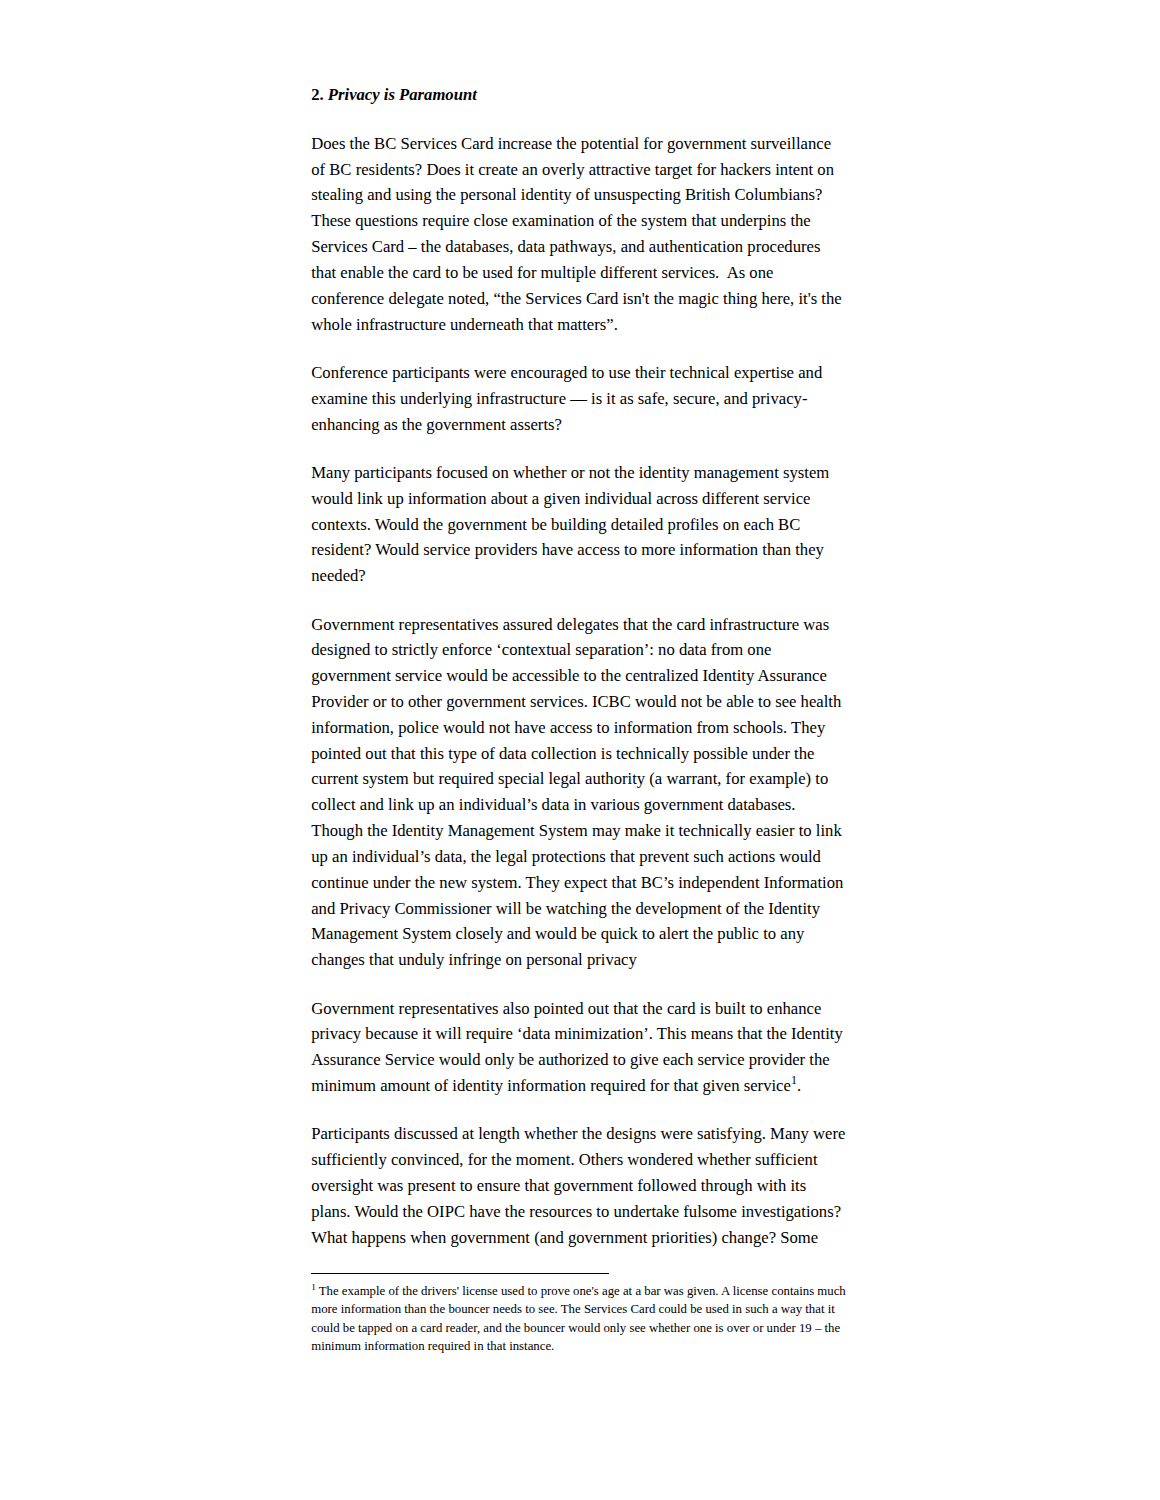2. Privacy is Paramount
Does the BC Services Card increase the potential for government surveillance of BC residents? Does it create an overly attractive target for hackers intent on stealing and using the personal identity of unsuspecting British Columbians? These questions require close examination of the system that underpins the Services Card – the databases, data pathways, and authentication procedures that enable the card to be used for multiple different services. As one conference delegate noted, “the Services Card isn't the magic thing here, it's the whole infrastructure underneath that matters”.
Conference participants were encouraged to use their technical expertise and examine this underlying infrastructure — is it as safe, secure, and privacy-enhancing as the government asserts?
Many participants focused on whether or not the identity management system would link up information about a given individual across different service contexts. Would the government be building detailed profiles on each BC resident? Would service providers have access to more information than they needed?
Government representatives assured delegates that the card infrastructure was designed to strictly enforce ‘contextual separation’: no data from one government service would be accessible to the centralized Identity Assurance Provider or to other government services. ICBC would not be able to see health information, police would not have access to information from schools. They pointed out that this type of data collection is technically possible under the current system but required special legal authority (a warrant, for example) to collect and link up an individual’s data in various government databases. Though the Identity Management System may make it technically easier to link up an individual’s data, the legal protections that prevent such actions would continue under the new system. They expect that BC’s independent Information and Privacy Commissioner will be watching the development of the Identity Management System closely and would be quick to alert the public to any changes that unduly infringe on personal privacy
Government representatives also pointed out that the card is built to enhance privacy because it will require ‘data minimization’. This means that the Identity Assurance Service would only be authorized to give each service provider the minimum amount of identity information required for that given service1.
Participants discussed at length whether the designs were satisfying. Many were sufficiently convinced, for the moment. Others wondered whether sufficient oversight was present to ensure that government followed through with its plans. Would the OIPC have the resources to undertake fulsome investigations? What happens when government (and government priorities) change? Some
1 The example of the drivers' license used to prove one's age at a bar was given. A license contains much more information than the bouncer needs to see. The Services Card could be used in such a way that it could be tapped on a card reader, and the bouncer would only see whether one is over or under 19 – the minimum information required in that instance.